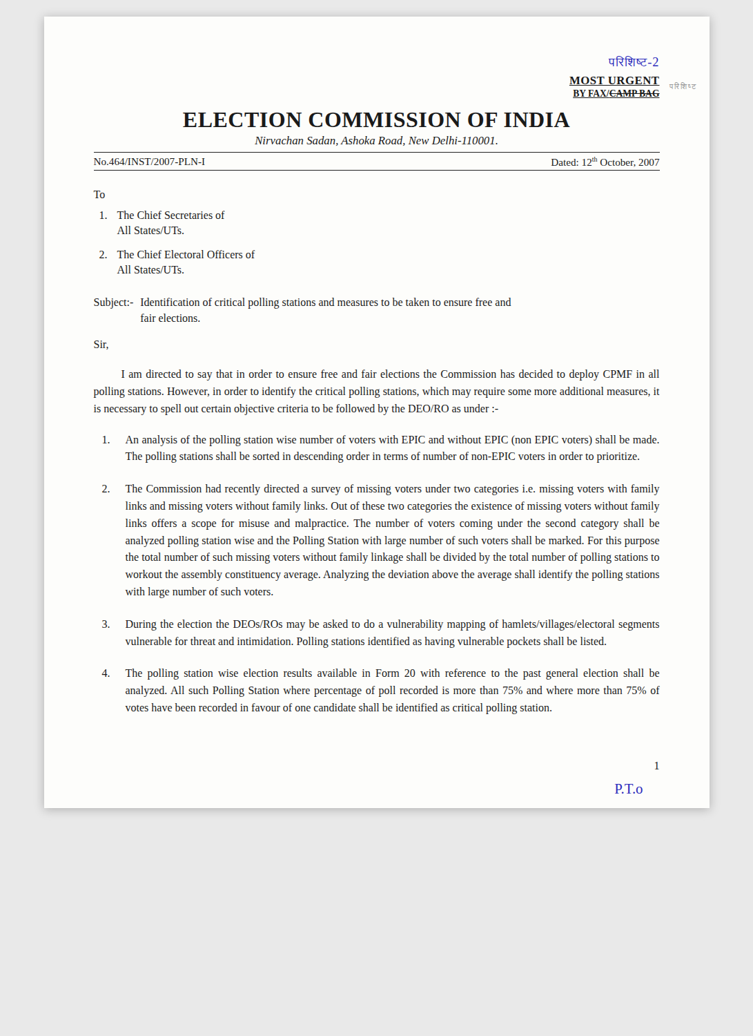परिशिष्ट-2
MOST URGENT
BY FAX/CAMP BAG
परिशिष्ट
ELECTION COMMISSION OF INDIA
Nirvachan Sadan, Ashoka Road, New Delhi-110001.
No.464/INST/2007-PLN-I Dated: 12th October, 2007
To
The Chief Secretaries of
All States/UTs.
The Chief Electoral Officers of
All States/UTs.
Subject:- Identification of critical polling stations and measures to be taken to ensure free and fair elections.
Sir,
I am directed to say that in order to ensure free and fair elections the Commission has decided to deploy CPMF in all polling stations. However, in order to identify the critical polling stations, which may require some more additional measures, it is necessary to spell out certain objective criteria to be followed by the DEO/RO as under :-
An analysis of the polling station wise number of voters with EPIC and without EPIC (non EPIC voters) shall be made. The polling stations shall be sorted in descending order in terms of number of non-EPIC voters in order to prioritize.
The Commission had recently directed a survey of missing voters under two categories i.e. missing voters with family links and missing voters without family links. Out of these two categories the existence of missing voters without family links offers a scope for misuse and malpractice. The number of voters coming under the second category shall be analyzed polling station wise and the Polling Station with large number of such voters shall be marked. For this purpose the total number of such missing voters without family linkage shall be divided by the total number of polling stations to workout the assembly constituency average. Analyzing the deviation above the average shall identify the polling stations with large number of such voters.
During the election the DEOs/ROs may be asked to do a vulnerability mapping of hamlets/villages/electoral segments vulnerable for threat and intimidation. Polling stations identified as having vulnerable pockets shall be listed.
The polling station wise election results available in Form 20 with reference to the past general election shall be analyzed. All such Polling Station where percentage of poll recorded is more than 75% and where more than 75% of votes have been recorded in favour of one candidate shall be identified as critical polling station.
1
P.T.o